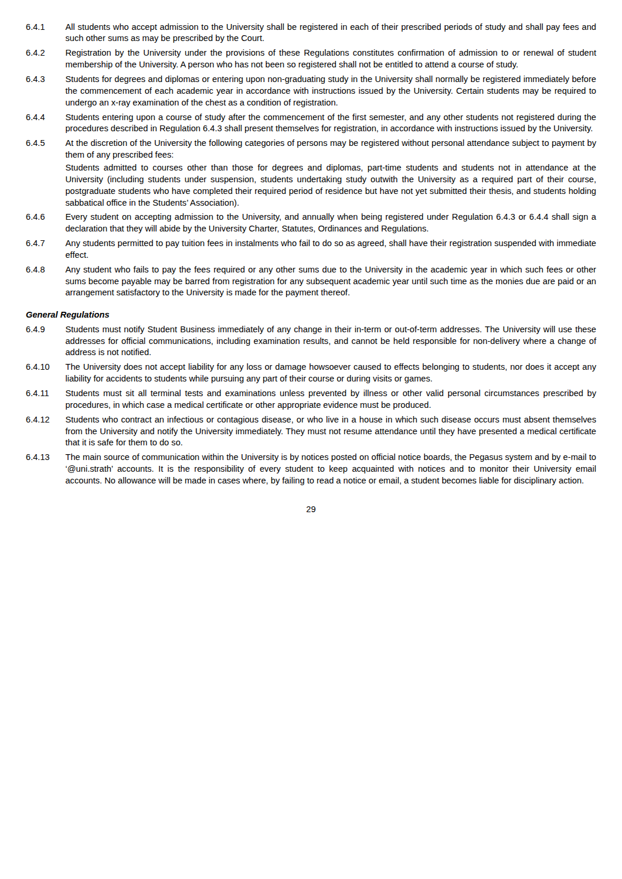6.4.1
All students who accept admission to the University shall be registered in each of their prescribed periods of study and shall pay fees and such other sums as may be prescribed by the Court.
6.4.2
Registration by the University under the provisions of these Regulations constitutes confirmation of admission to or renewal of student membership of the University. A person who has not been so registered shall not be entitled to attend a course of study.
6.4.3
Students for degrees and diplomas or entering upon non-graduating study in the University shall normally be registered immediately before the commencement of each academic year in accordance with instructions issued by the University. Certain students may be required to undergo an x-ray examination of the chest as a condition of registration.
6.4.4
Students entering upon a course of study after the commencement of the first semester, and any other students not registered during the procedures described in Regulation 6.4.3 shall present themselves for registration, in accordance with instructions issued by the University.
6.4.5
At the discretion of the University the following categories of persons may be registered without personal attendance subject to payment by them of any prescribed fees:
Students admitted to courses other than those for degrees and diplomas, part-time students and students not in attendance at the University (including students under suspension, students undertaking study outwith the University as a required part of their course, postgraduate students who have completed their required period of residence but have not yet submitted their thesis, and students holding sabbatical office in the Students’ Association).
6.4.6
Every student on accepting admission to the University, and annually when being registered under Regulation 6.4.3 or 6.4.4 shall sign a declaration that they will abide by the University Charter, Statutes, Ordinances and Regulations.
6.4.7
Any students permitted to pay tuition fees in instalments who fail to do so as agreed, shall have their registration suspended with immediate effect.
6.4.8
Any student who fails to pay the fees required or any other sums due to the University in the academic year in which such fees or other sums become payable may be barred from registration for any subsequent academic year until such time as the monies due are paid or an arrangement satisfactory to the University is made for the payment thereof.
General Regulations
6.4.9
Students must notify Student Business immediately of any change in their in-term or out-of-term addresses. The University will use these addresses for official communications, including examination results, and cannot be held responsible for non-delivery where a change of address is not notified.
6.4.10
The University does not accept liability for any loss or damage howsoever caused to effects belonging to students, nor does it accept any liability for accidents to students while pursuing any part of their course or during visits or games.
6.4.11
Students must sit all terminal tests and examinations unless prevented by illness or other valid personal circumstances prescribed by procedures, in which case a medical certificate or other appropriate evidence must be produced.
6.4.12
Students who contract an infectious or contagious disease, or who live in a house in which such disease occurs must absent themselves from the University and notify the University immediately. They must not resume attendance until they have presented a medical certificate that it is safe for them to do so.
6.4.13
The main source of communication within the University is by notices posted on official notice boards, the Pegasus system and by e-mail to ‘@uni.strath’ accounts. It is the responsibility of every student to keep acquainted with notices and to monitor their University email accounts. No allowance will be made in cases where, by failing to read a notice or email, a student becomes liable for disciplinary action.
29